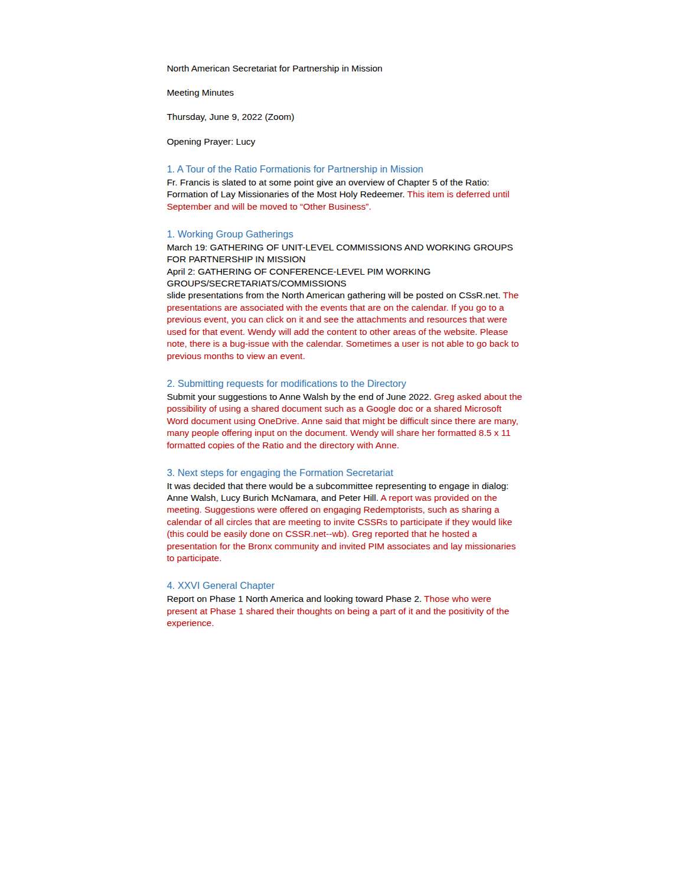North American Secretariat for Partnership in Mission
Meeting Minutes
Thursday, June 9, 2022 (Zoom)
Opening Prayer: Lucy
1. A Tour of the Ratio Formationis for Partnership in Mission
Fr. Francis is slated to at some point give an overview of Chapter 5 of the Ratio: Formation of Lay Missionaries of the Most Holy Redeemer. This item is deferred until September and will be moved to “Other Business”.
1. Working Group Gatherings
March 19: GATHERING OF UNIT-LEVEL COMMISSIONS AND WORKING GROUPS FOR PARTNERSHIP IN MISSION
April 2: GATHERING OF CONFERENCE-LEVEL PIM WORKING GROUPS/SECRETARIATS/COMMISSIONS
slide presentations from the North American gathering will be posted on CSsR.net. The presentations are associated with the events that are on the calendar. If you go to a previous event, you can click on it and see the attachments and resources that were used for that event. Wendy will add the content to other areas of the website. Please note, there is a bug-issue with the calendar. Sometimes a user is not able to go back to previous months to view an event.
2. Submitting requests for modifications to the Directory
Submit your suggestions to Anne Walsh by the end of June 2022. Greg asked about the possibility of using a shared document such as a Google doc or a shared Microsoft Word document using OneDrive. Anne said that might be difficult since there are many, many people offering input on the document. Wendy will share her formatted 8.5 x 11 formatted copies of the Ratio and the directory with Anne.
3. Next steps for engaging the Formation Secretariat
It was decided that there would be a subcommittee representing to engage in dialog: Anne Walsh, Lucy Burich McNamara, and Peter Hill. A report was provided on the meeting. Suggestions were offered on engaging Redemptorists, such as sharing a calendar of all circles that are meeting to invite CSSRs to participate if they would like (this could be easily done on CSSR.net--wb). Greg reported that he hosted a presentation for the Bronx community and invited PIM associates and lay missionaries to participate.
4. XXVI General Chapter
Report on Phase 1 North America and looking toward Phase 2. Those who were present at Phase 1 shared their thoughts on being a part of it and the positivity of the experience.